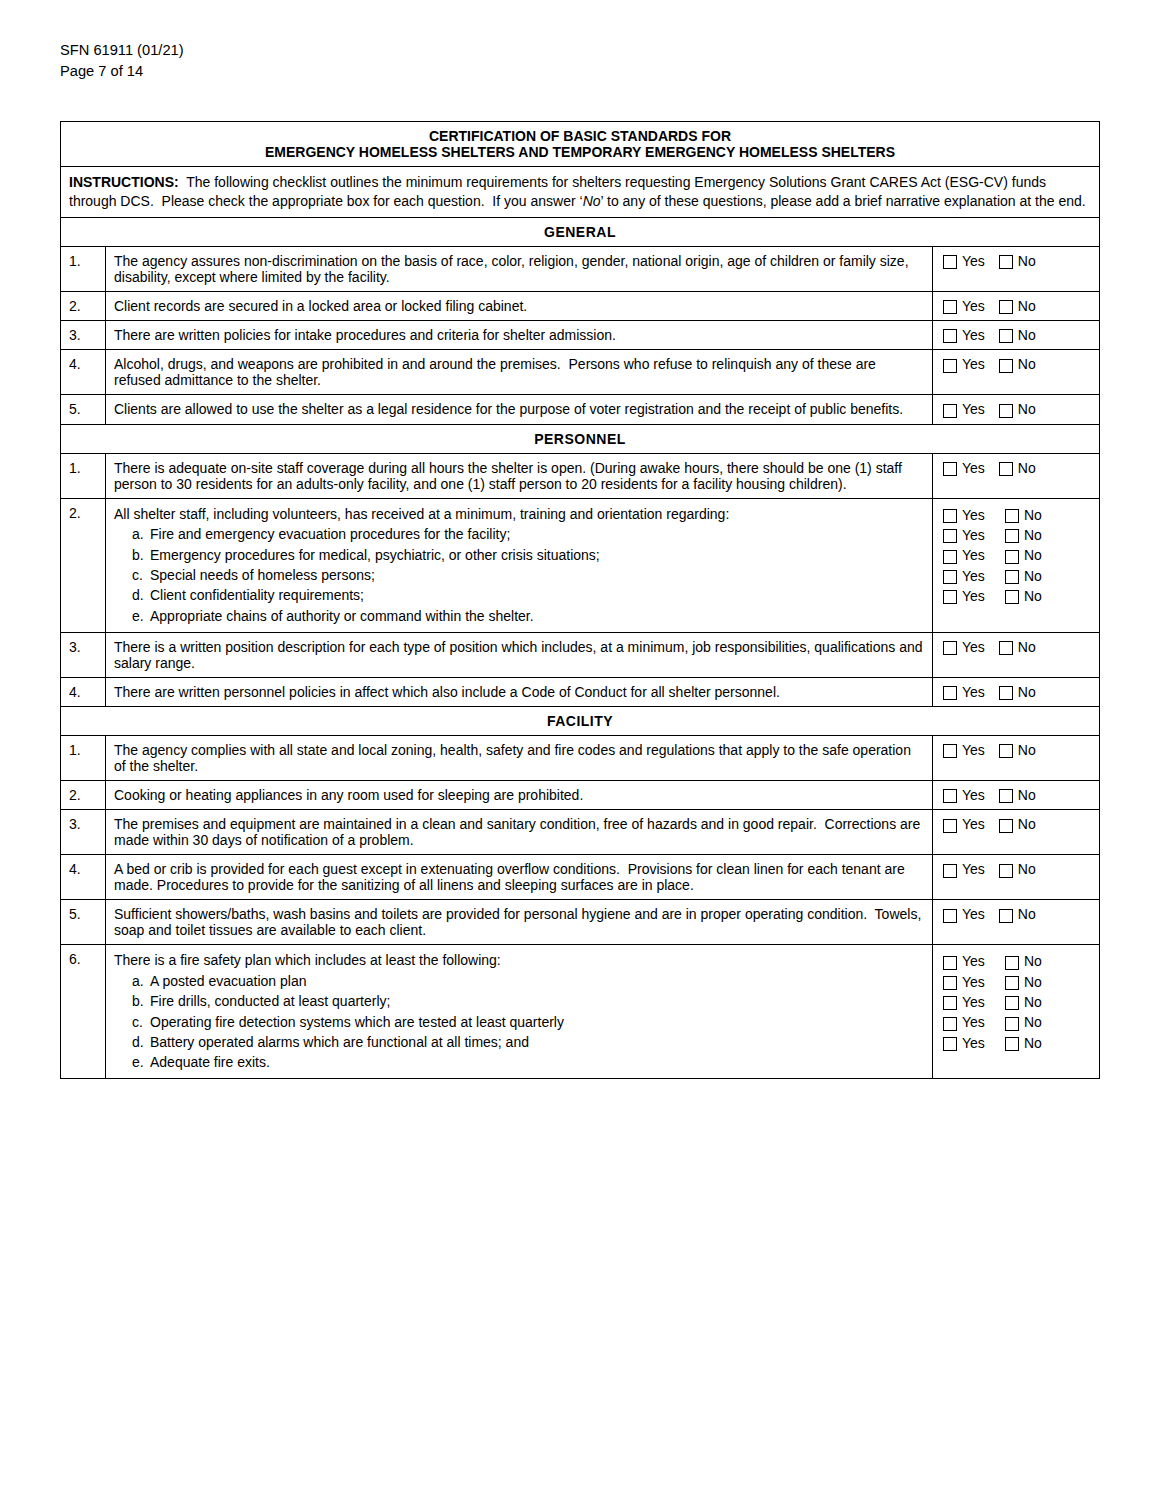SFN 61911 (01/21)
Page 7 of 14
| CERTIFICATION OF BASIC STANDARDS FOR EMERGENCY HOMELESS SHELTERS AND TEMPORARY EMERGENCY HOMELESS SHELTERS |
| INSTRUCTIONS: The following checklist outlines the minimum requirements for shelters requesting Emergency Solutions Grant CARES Act (ESG-CV) funds through DCS. Please check the appropriate box for each question. If you answer ‘ No ’ to any of these questions, please add a brief narrative explanation at the end. |
| GENERAL |
| 1. | The agency assures non-discrimination on the basis of race, color, religion, gender, national origin, age of children or family size, disability, except where limited by the facility. | Yes No |
| 2. | Client records are secured in a locked area or locked filing cabinet. | Yes No |
| 3. | There are written policies for intake procedures and criteria for shelter admission. | Yes No |
| 4. | Alcohol, drugs, and weapons are prohibited in and around the premises. Persons who refuse to relinquish any of these are refused admittance to the shelter. | Yes No |
| 5. | Clients are allowed to use the shelter as a legal residence for the purpose of voter registration and the receipt of public benefits. | Yes No |
| PERSONNEL |
| 1. | There is adequate on-site staff coverage during all hours the shelter is open. (During awake hours, there should be one (1) staff person to 30 residents for an adults-only facility, and one (1) staff person to 20 residents for a facility housing children). | Yes No |
| 2. | All shelter staff, including volunteers, has received at a minimum, training and orientation regarding: a. Fire and emergency evacuation procedures for the facility; b. Emergency procedures for medical, psychiatric, or other crisis situations; c. Special needs of homeless persons; d. Client confidentiality requirements; e. Appropriate chains of authority or command within the shelter. | Yes No Yes No Yes No Yes No Yes No |
| 3. | There is a written position description for each type of position which includes, at a minimum, job responsibilities, qualifications and salary range. | Yes No |
| 4. | There are written personnel policies in affect which also include a Code of Conduct for all shelter personnel. | Yes No |
| FACILITY |
| 1. | The agency complies with all state and local zoning, health, safety and fire codes and regulations that apply to the safe operation of the shelter. | Yes No |
| 2. | Cooking or heating appliances in any room used for sleeping are prohibited. | Yes No |
| 3. | The premises and equipment are maintained in a clean and sanitary condition, free of hazards and in good repair. Corrections are made within 30 days of notification of a problem. | Yes No |
| 4. | A bed or crib is provided for each guest except in extenuating overflow conditions. Provisions for clean linen for each tenant are made. Procedures to provide for the sanitizing of all linens and sleeping surfaces are in place. | Yes No |
| 5. | Sufficient showers/baths, wash basins and toilets are provided for personal hygiene and are in proper operating condition. Towels, soap and toilet tissues are available to each client. | Yes No |
| 6. | There is a fire safety plan which includes at least the following: a. A posted evacuation plan b. Fire drills, conducted at least quarterly; c. Operating fire detection systems which are tested at least quarterly d. Battery operated alarms which are functional at all times; and e. Adequate fire exits. | Yes No Yes No Yes No Yes No Yes No |